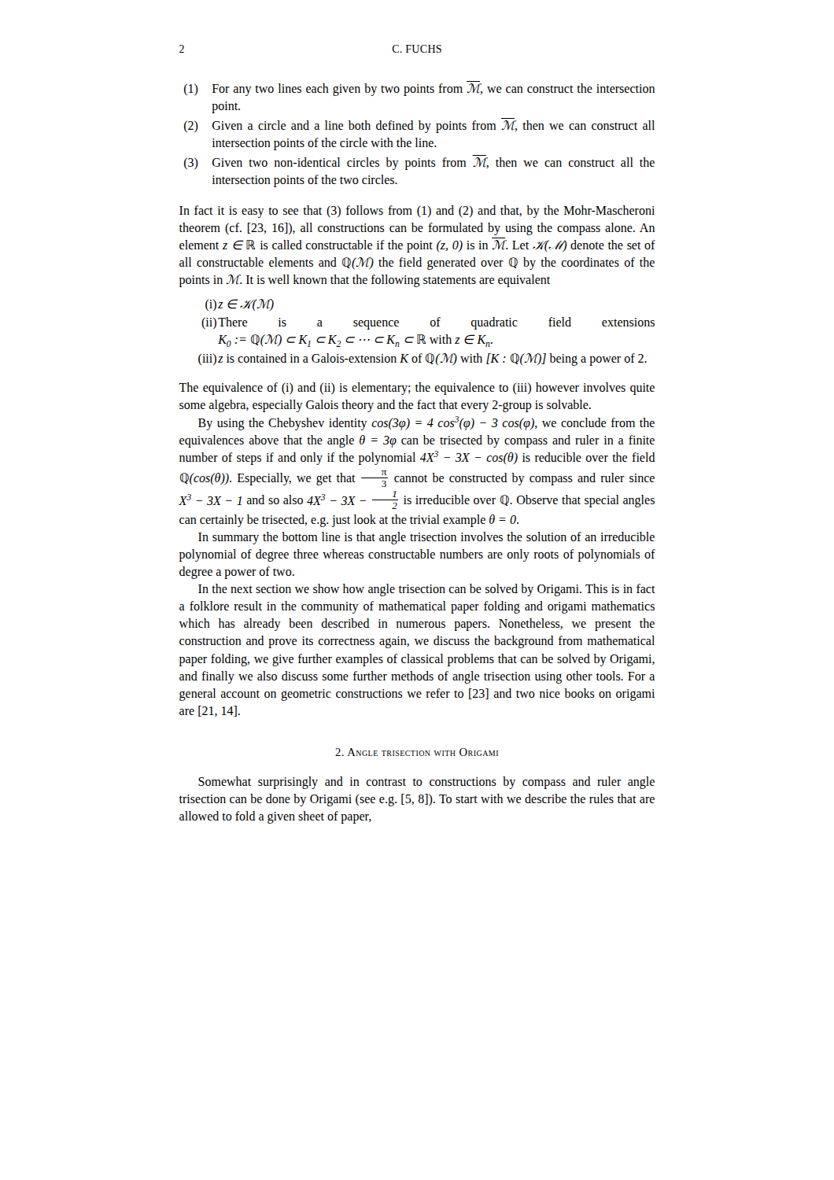2 C. FUCHS
(1) For any two lines each given by two points from ℳ, we can construct the intersection point.
(2) Given a circle and a line both defined by points from ℳ, then we can construct all intersection points of the circle with the line.
(3) Given two non-identical circles by points from ℳ, then we can construct all the intersection points of the two circles.
In fact it is easy to see that (3) follows from (1) and (2) and that, by the Mohr-Mascheroni theorem (cf. [23, 16]), all constructions can be formulated by using the compass alone. An element z ∈ ℝ is called constructable if the point (z, 0) is in ℳ. Let 𝒦(ℳ) denote the set of all constructable elements and ℚ(ℳ) the field generated over ℚ by the coordinates of the points in ℳ. It is well known that the following statements are equivalent
(i) z ∈ 𝒦(ℳ)
(ii) There is a sequence of quadratic field extensions K0 := ℚ(ℳ) ⊂ K1 ⊂ K2 ⊂ ⋯ ⊂ Kn ⊂ ℝ with z ∈ Kn.
(iii) z is contained in a Galois-extension K of ℚ(ℳ) with [K : ℚ(ℳ)] being a power of 2.
The equivalence of (i) and (ii) is elementary; the equivalence to (iii) however involves quite some algebra, especially Galois theory and the fact that every 2-group is solvable.
By using the Chebyshev identity cos(3φ) = 4 cos3(φ) − 3 cos(φ), we conclude from the equivalences above that the angle θ = 3φ can be trisected by compass and ruler in a finite number of steps if and only if the polynomial 4X3 − 3X − cos(θ) is reducible over the field ℚ(cos(θ)). Especially, we get that π 3 cannot be constructed by compass and ruler since X3 − 3X − 1 and so also 4X3 − 3X − 12 is irreducible over ℚ. Observe that special angles can certainly be trisected, e.g. just look at the trivial example θ = 0.
In summary the bottom line is that angle trisection involves the solution of an irreducible polynomial of degree three whereas constructable numbers are only roots of polynomials of degree a power of two.
In the next section we show how angle trisection can be solved by Origami. This is in fact a folklore result in the community of mathematical paper folding and origami mathematics which has already been described in numerous papers. Nonetheless, we present the construction and prove its correctness again, we discuss the background from mathematical paper folding, we give further examples of classical problems that can be solved by Origami, and finally we also discuss some further methods of angle trisection using other tools. For a general account on geometric constructions we refer to [23] and two nice books on origami are [21, 14].
2. Angle trisection with Origami
Somewhat surprisingly and in contrast to constructions by compass and ruler angle trisection can be done by Origami (see e.g. [5, 8]). To start with we describe the rules that are allowed to fold a given sheet of paper,